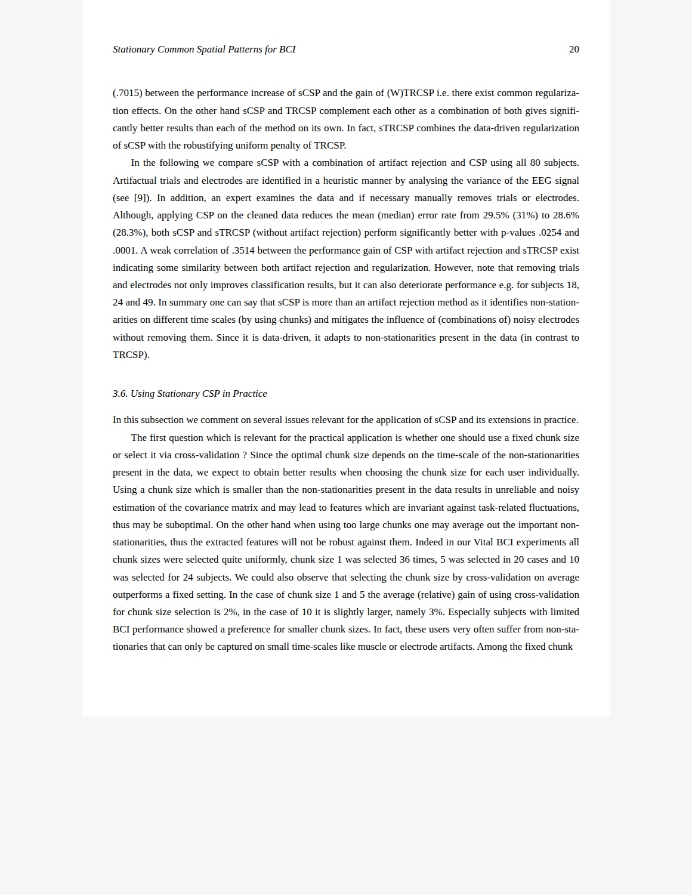Stationary Common Spatial Patterns for BCI 20
(.7015) between the performance increase of sCSP and the gain of (W)TRCSP i.e. there exist common regularization effects. On the other hand sCSP and TRCSP complement each other as a combination of both gives significantly better results than each of the method on its own. In fact, sTRCSP combines the data-driven regularization of sCSP with the robustifying uniform penalty of TRCSP.
In the following we compare sCSP with a combination of artifact rejection and CSP using all 80 subjects. Artifactual trials and electrodes are identified in a heuristic manner by analysing the variance of the EEG signal (see [9]). In addition, an expert examines the data and if necessary manually removes trials or electrodes. Although, applying CSP on the cleaned data reduces the mean (median) error rate from 29.5% (31%) to 28.6% (28.3%), both sCSP and sTRCSP (without artifact rejection) perform significantly better with p-values .0254 and .0001. A weak correlation of .3514 between the performance gain of CSP with artifact rejection and sTRCSP exist indicating some similarity between both artifact rejection and regularization. However, note that removing trials and electrodes not only improves classification results, but it can also deteriorate performance e.g. for subjects 18, 24 and 49. In summary one can say that sCSP is more than an artifact rejection method as it identifies non-stationarities on different time scales (by using chunks) and mitigates the influence of (combinations of) noisy electrodes without removing them. Since it is data-driven, it adapts to non-stationarities present in the data (in contrast to TRCSP).
3.6. Using Stationary CSP in Practice
In this subsection we comment on several issues relevant for the application of sCSP and its extensions in practice.
The first question which is relevant for the practical application is whether one should use a fixed chunk size or select it via cross-validation ? Since the optimal chunk size depends on the time-scale of the non-stationarities present in the data, we expect to obtain better results when choosing the chunk size for each user individually. Using a chunk size which is smaller than the non-stationarities present in the data results in unreliable and noisy estimation of the covariance matrix and may lead to features which are invariant against task-related fluctuations, thus may be suboptimal. On the other hand when using too large chunks one may average out the important non-stationarities, thus the extracted features will not be robust against them. Indeed in our Vital BCI experiments all chunk sizes were selected quite uniformly, chunk size 1 was selected 36 times, 5 was selected in 20 cases and 10 was selected for 24 subjects. We could also observe that selecting the chunk size by cross-validation on average outperforms a fixed setting. In the case of chunk size 1 and 5 the average (relative) gain of using cross-validation for chunk size selection is 2%, in the case of 10 it is slightly larger, namely 3%. Especially subjects with limited BCI performance showed a preference for smaller chunk sizes. In fact, these users very often suffer from non-stationaries that can only be captured on small time-scales like muscle or electrode artifacts. Among the fixed chunk